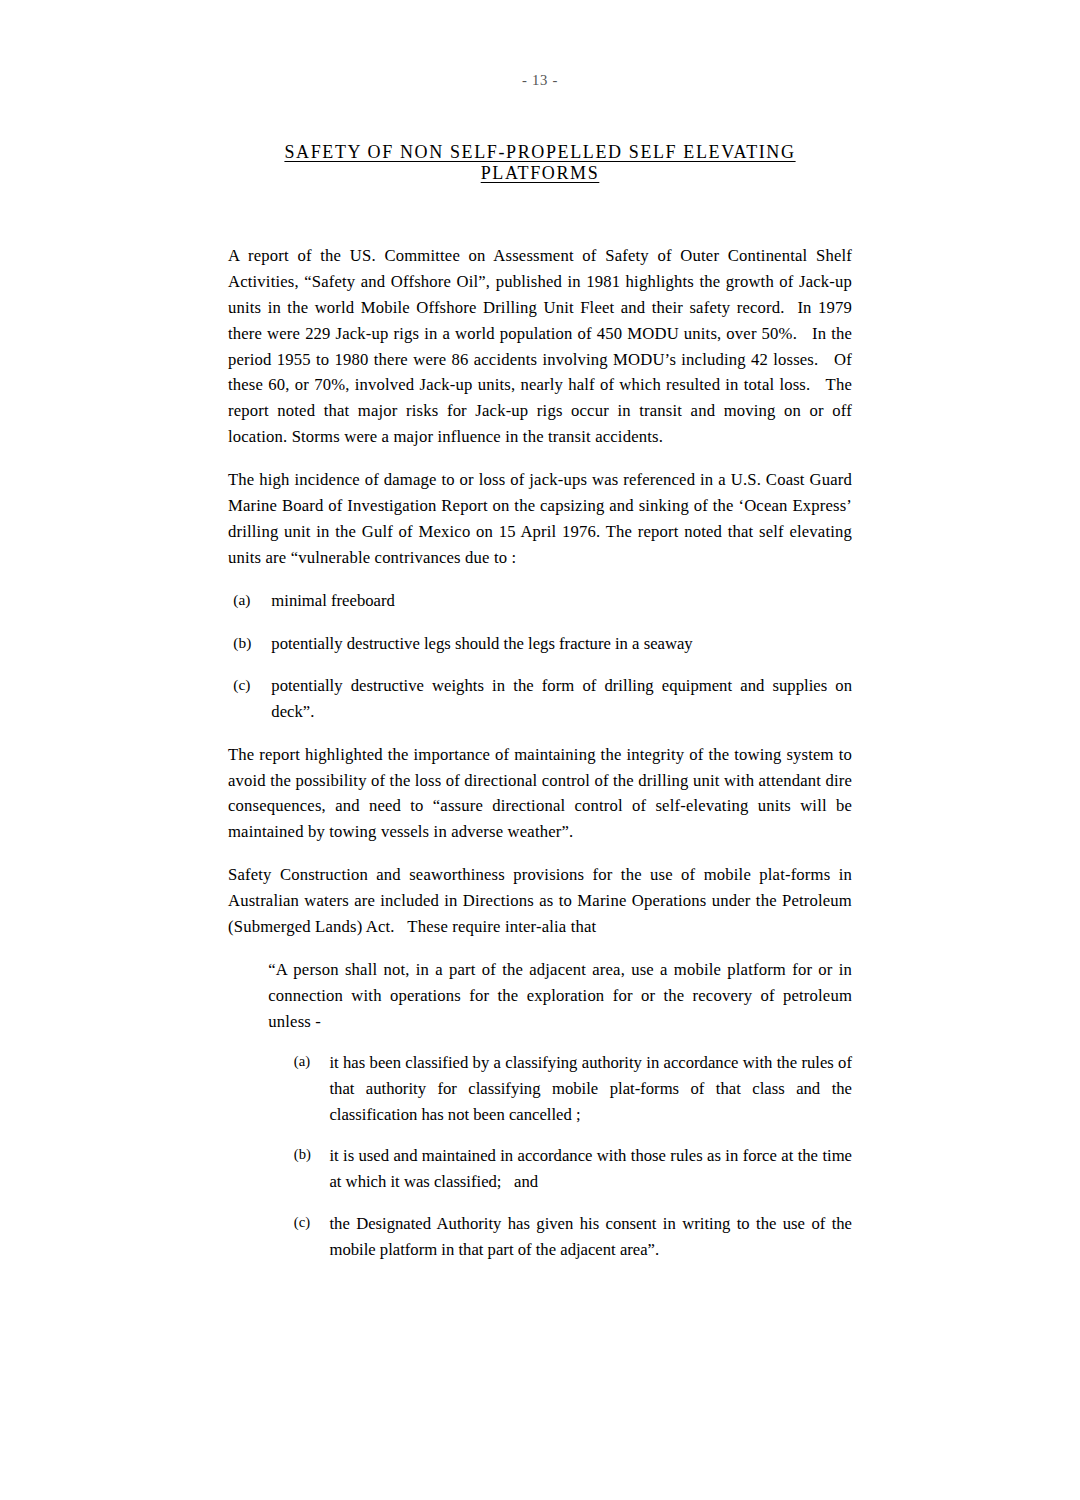- 13 -
SAFETY OF NON SELF-PROPELLED SELF ELEVATING PLATFORMS
A report of the US. Committee on Assessment of Safety of Outer Continental Shelf Activities, “Safety and Offshore Oil”, published in 1981 highlights the growth of Jack-up units in the world Mobile Offshore Drilling Unit Fleet and their safety record. In 1979 there were 229 Jack-up rigs in a world population of 450 MODU units, over 50%. In the period 1955 to 1980 there were 86 accidents involving MODU’s including 42 losses. Of these 60, or 70%, involved Jack-up units, nearly half of which resulted in total loss. The report noted that major risks for Jack-up rigs occur in transit and moving on or off location. Storms were a major influence in the transit accidents.
The high incidence of damage to or loss of jack-ups was referenced in a U.S. Coast Guard Marine Board of Investigation Report on the capsizing and sinking of the ‘Ocean Express’ drilling unit in the Gulf of Mexico on 15 April 1976. The report noted that self elevating units are “vulnerable contrivances due to :
(a) minimal freeboard
(b) potentially destructive legs should the legs fracture in a seaway
(c) potentially destructive weights in the form of drilling equipment and supplies on deck”.
The report highlighted the importance of maintaining the integrity of the towing system to avoid the possibility of the loss of directional control of the drilling unit with attendant dire consequences, and need to “assure directional control of self-elevating units will be maintained by towing vessels in adverse weather”.
Safety Construction and seaworthiness provisions for the use of mobile plat-forms in Australian waters are included in Directions as to Marine Operations under the Petroleum (Submerged Lands) Act. These require inter-alia that
“A person shall not, in a part of the adjacent area, use a mobile platform for or in connection with operations for the exploration for or the recovery of petroleum unless -
(a) it has been classified by a classifying authority in accordance with the rules of that authority for classifying mobile plat-forms of that class and the classification has not been cancelled ;
(b) it is used and maintained in accordance with those rules as in force at the time at which it was classified; and
(c) the Designated Authority has given his consent in writing to the use of the mobile platform in that part of the adjacent area”.